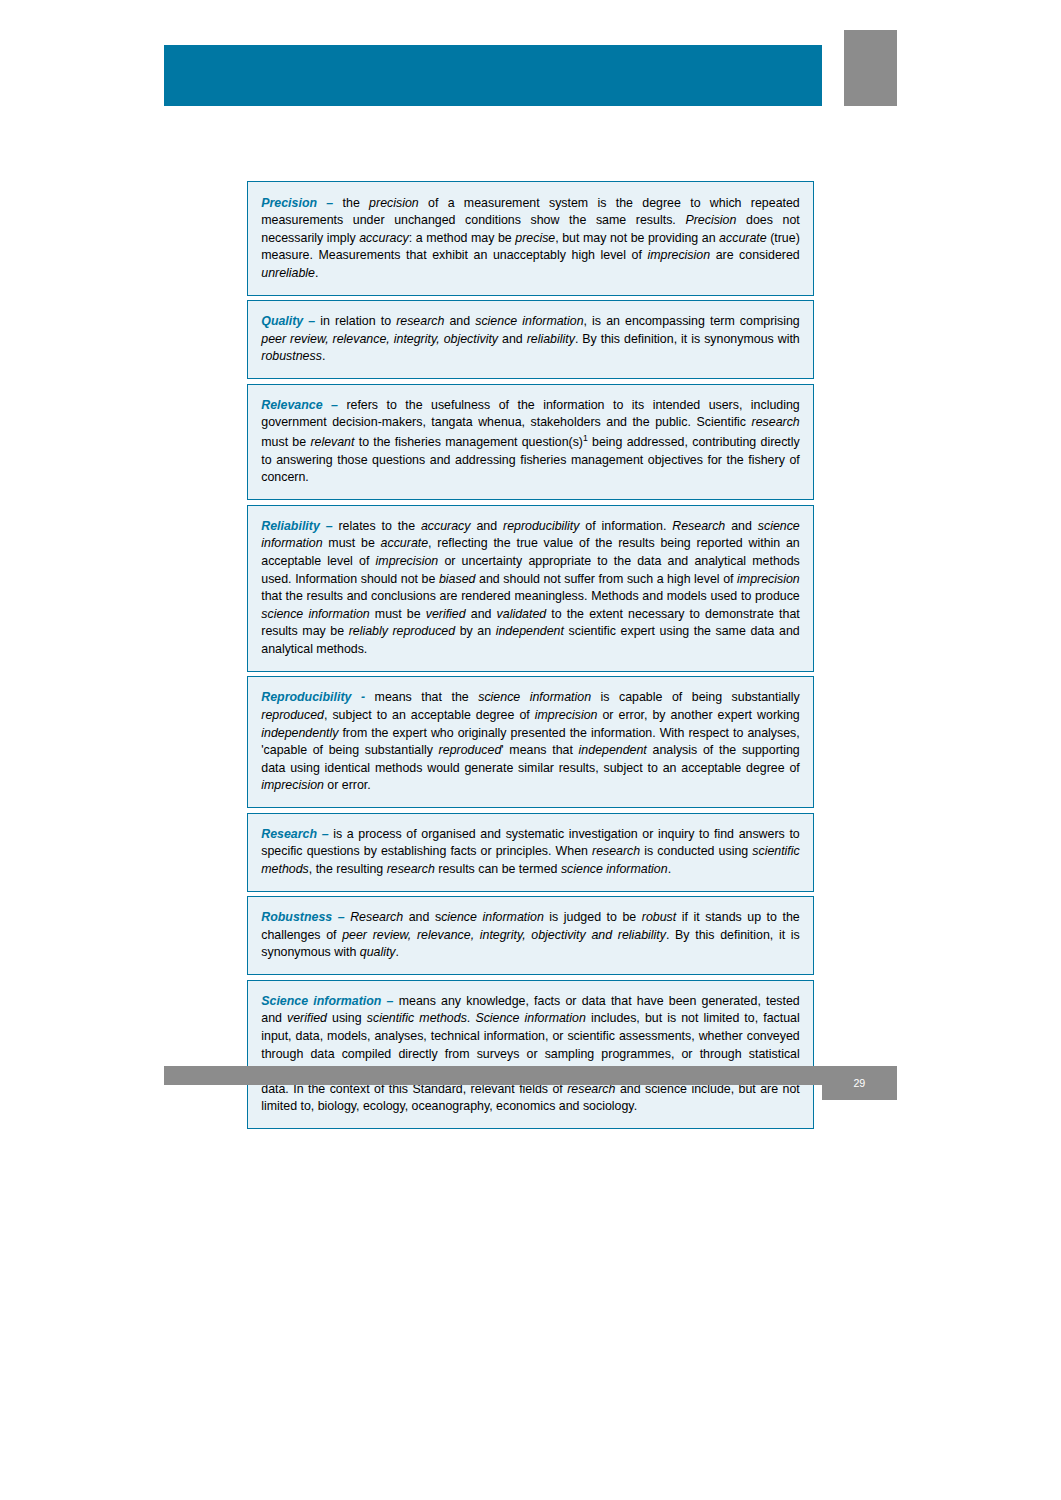Precision – the precision of a measurement system is the degree to which repeated measurements under unchanged conditions show the same results. Precision does not necessarily imply accuracy: a method may be precise, but may not be providing an accurate (true) measure. Measurements that exhibit an unacceptably high level of imprecision are considered unreliable.
Quality – in relation to research and science information, is an encompassing term comprising peer review, relevance, integrity, objectivity and reliability. By this definition, it is synonymous with robustness.
Relevance – refers to the usefulness of the information to its intended users, including government decision-makers, tangata whenua, stakeholders and the public. Scientific research must be relevant to the fisheries management question(s)1 being addressed, contributing directly to answering those questions and addressing fisheries management objectives for the fishery of concern.
Reliability – relates to the accuracy and reproducibility of information. Research and science information must be accurate, reflecting the true value of the results being reported within an acceptable level of imprecision or uncertainty appropriate to the data and analytical methods used. Information should not be biased and should not suffer from such a high level of imprecision that the results and conclusions are rendered meaningless. Methods and models used to produce science information must be verified and validated to the extent necessary to demonstrate that results may be reliably reproduced by an independent scientific expert using the same data and analytical methods.
Reproducibility - means that the science information is capable of being substantially reproduced, subject to an acceptable degree of imprecision or error, by another expert working independently from the expert who originally presented the information. With respect to analyses, 'capable of being substantially reproduced' means that independent analysis of the supporting data using identical methods would generate similar results, subject to an acceptable degree of imprecision or error.
Research – is a process of organised and systematic investigation or inquiry to find answers to specific questions by establishing facts or principles. When research is conducted using scientific methods, the resulting research results can be termed science information.
Robustness – Research and science information is judged to be robust if it stands up to the challenges of peer review, relevance, integrity, objectivity and reliability. By this definition, it is synonymous with quality.
Science information – means any knowledge, facts or data that have been generated, tested and verified using scientific methods. Science information includes, but is not limited to, factual input, data, models, analyses, technical information, or scientific assessments, whether conveyed through data compiled directly from surveys or sampling programmes, or through statistical analyses and models that are mathematical representations of reality constructed using primary data. In the context of this Standard, relevant fields of research and science include, but are not limited to, biology, ecology, oceanography, economics and sociology.
29